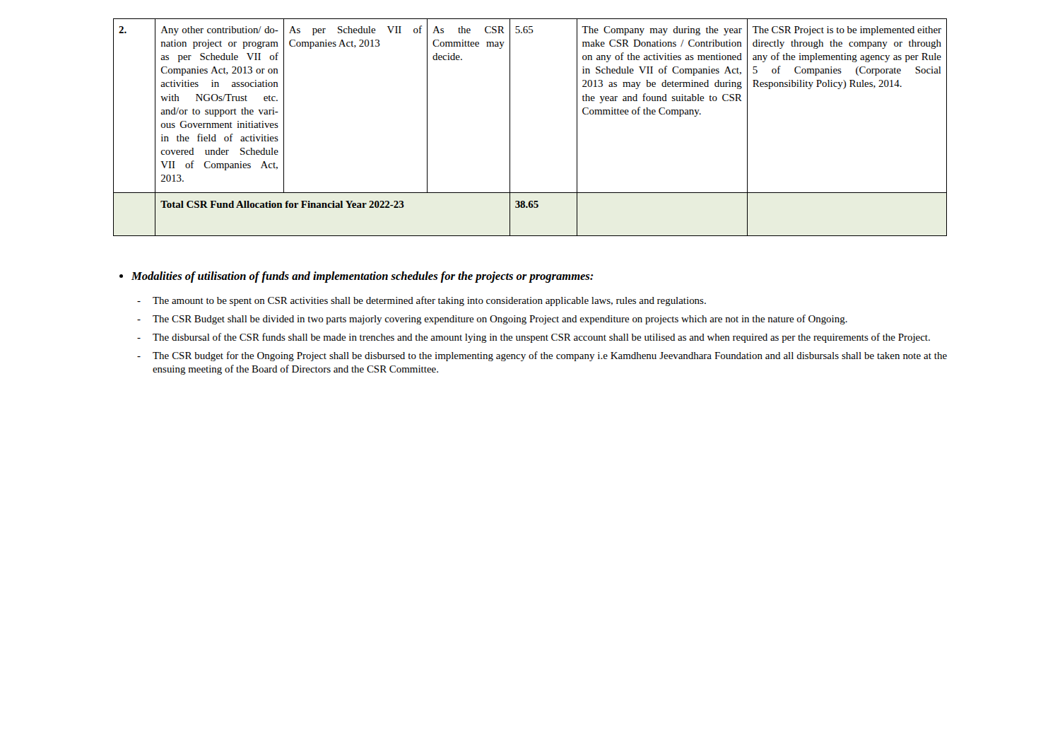| 2. | Any other contribution/ donation project or program as per Schedule VII of Companies Act, 2013 or on activities in association with NGOs/Trust etc. and/or to support the various Government initiatives in the field of activities covered under Schedule VII of Companies Act, 2013. | As per Schedule VII of Companies Act, 2013 | As the CSR Committee may decide. | 5.65 | The Company may during the year make CSR Donations / Contribution on any of the activities as mentioned in Schedule VII of Companies Act, 2013 as may be determined during the year and found suitable to CSR Committee of the Company. | The CSR Project is to be implemented either directly through the company or through any of the implementing agency as per Rule 5 of Companies (Corporate Social Responsibility Policy) Rules, 2014. |
| | Total CSR Fund Allocation for Financial Year 2022-23 | 38.65 | | |
Modalities of utilisation of funds and implementation schedules for the projects or programmes:
The amount to be spent on CSR activities shall be determined after taking into consideration applicable laws, rules and regulations.
The CSR Budget shall be divided in two parts majorly covering expenditure on Ongoing Project and expenditure on projects which are not in the nature of Ongoing.
The disbursal of the CSR funds shall be made in trenches and the amount lying in the unspent CSR account shall be utilised as and when required as per the requirements of the Project.
The CSR budget for the Ongoing Project shall be disbursed to the implementing agency of the company i.e Kamdhenu Jeevandhara Foundation and all disbursals shall be taken note at the ensuing meeting of the Board of Directors and the CSR Committee.